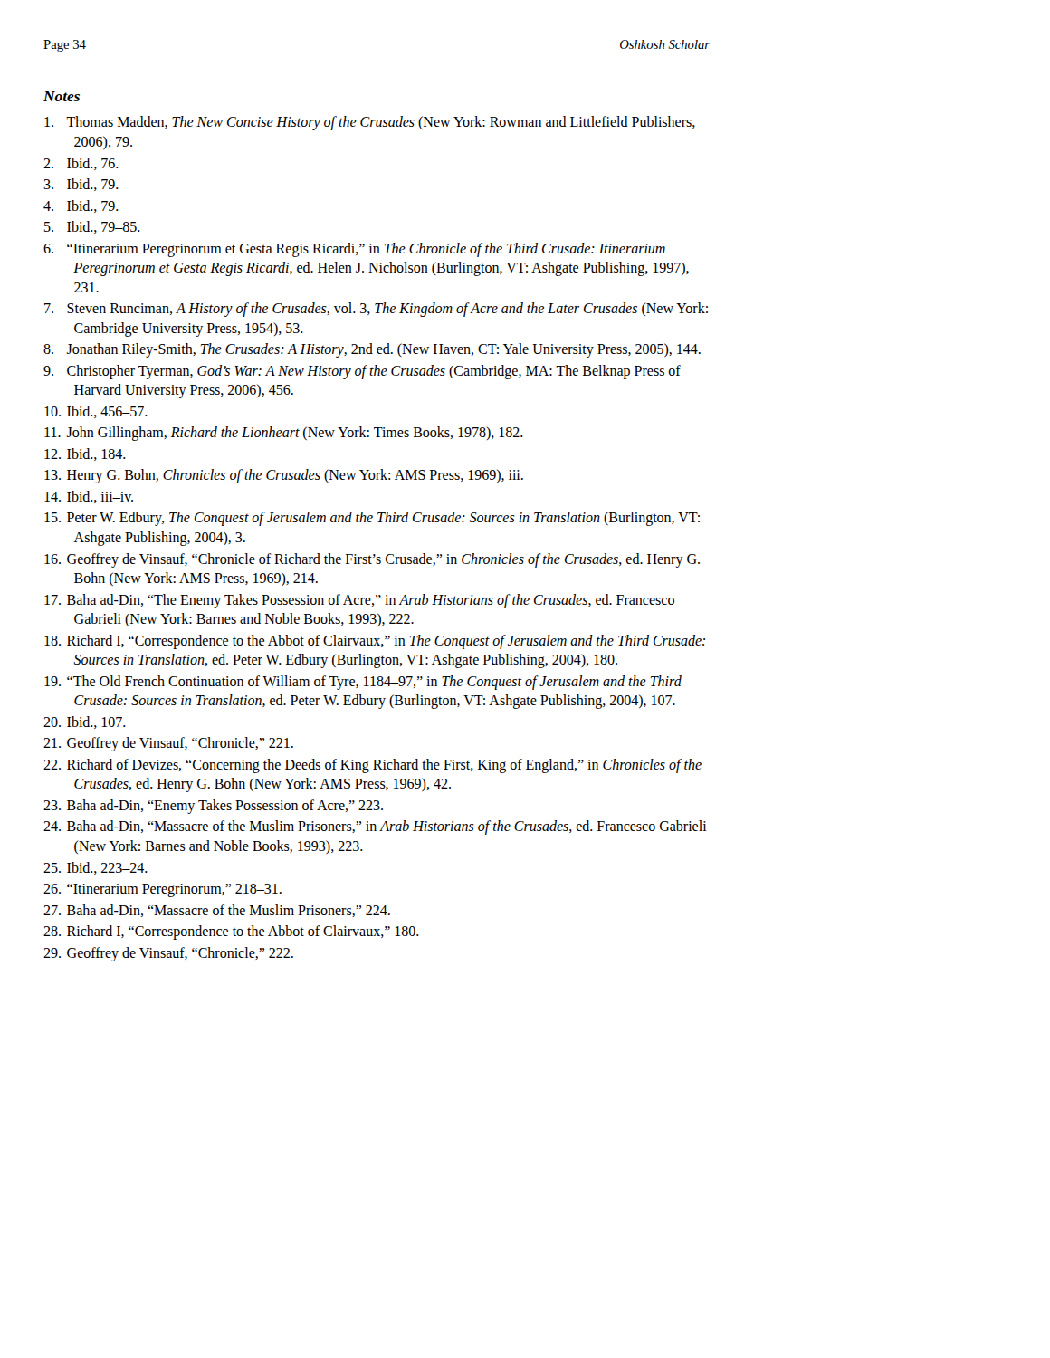Page 34 Oshkosh Scholar
Notes
1. Thomas Madden, The New Concise History of the Crusades (New York: Rowman and Littlefield Publishers, 2006), 79.
2. Ibid., 76.
3. Ibid., 79.
4. Ibid., 79.
5. Ibid., 79–85.
6.“Itinerarium Peregrinorum et Gesta Regis Ricardi,” in The Chronicle of the Third Crusade: Itinerarium Peregrinorum et Gesta Regis Ricardi, ed. Helen J. Nicholson (Burlington, VT: Ashgate Publishing, 1997), 231.
7. Steven Runciman, A History of the Crusades, vol. 3, The Kingdom of Acre and the Later Crusades (New York: Cambridge University Press, 1954), 53.
8. Jonathan Riley-Smith, The Crusades: A History, 2nd ed. (New Haven, CT: Yale University Press, 2005), 144.
9. Christopher Tyerman, God’s War: A New History of the Crusades (Cambridge, MA: The Belknap Press of Harvard University Press, 2006), 456.
10. Ibid., 456–57.
11. John Gillingham, Richard the Lionheart (New York: Times Books, 1978), 182.
12. Ibid., 184.
13. Henry G. Bohn, Chronicles of the Crusades (New York: AMS Press, 1969), iii.
14. Ibid., iii–iv.
15. Peter W. Edbury, The Conquest of Jerusalem and the Third Crusade: Sources in Translation (Burlington, VT: Ashgate Publishing, 2004), 3.
16. Geoffrey de Vinsauf, “Chronicle of Richard the First’s Crusade,” in Chronicles of the Crusades, ed. Henry G. Bohn (New York: AMS Press, 1969), 214.
17. Baha ad-Din, “The Enemy Takes Possession of Acre,” in Arab Historians of the Crusades, ed. Francesco Gabrieli (New York: Barnes and Noble Books, 1993), 222.
18. Richard I, “Correspondence to the Abbot of Clairvaux,” in The Conquest of Jerusalem and the Third Crusade: Sources in Translation, ed. Peter W. Edbury (Burlington, VT: Ashgate Publishing, 2004), 180.
19.“The Old French Continuation of William of Tyre, 1184–97,” in The Conquest of Jerusalem and the Third Crusade: Sources in Translation, ed. Peter W. Edbury (Burlington, VT: Ashgate Publishing, 2004), 107.
20. Ibid., 107.
21. Geoffrey de Vinsauf, “Chronicle,” 221.
22. Richard of Devizes, “Concerning the Deeds of King Richard the First, King of England,” in Chronicles of the Crusades, ed. Henry G. Bohn (New York: AMS Press, 1969), 42.
23. Baha ad-Din, “Enemy Takes Possession of Acre,” 223.
24. Baha ad-Din, “Massacre of the Muslim Prisoners,” in Arab Historians of the Crusades, ed. Francesco Gabrieli (New York: Barnes and Noble Books, 1993), 223.
25. Ibid., 223–24.
26.“Itinerarium Peregrinorum,” 218–31.
27. Baha ad-Din, “Massacre of the Muslim Prisoners,” 224.
28. Richard I, “Correspondence to the Abbot of Clairvaux,” 180.
29. Geoffrey de Vinsauf, “Chronicle,” 222.